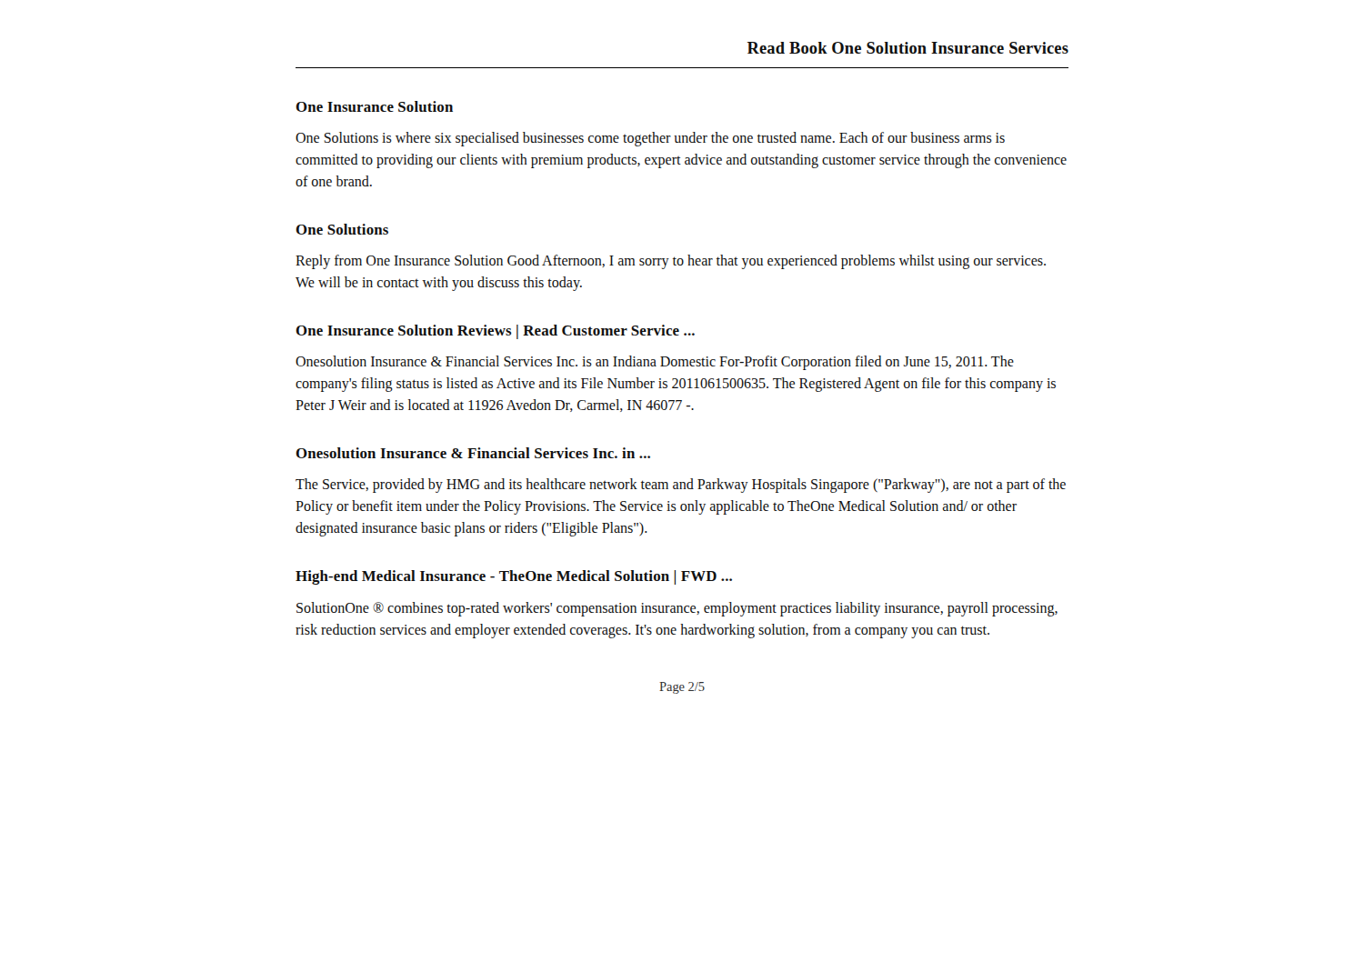Read Book One Solution Insurance Services
One Insurance Solution
One Solutions is where six specialised businesses come together under the one trusted name. Each of our business arms is committed to providing our clients with premium products, expert advice and outstanding customer service through the convenience of one brand.
One Solutions
Reply from One Insurance Solution Good Afternoon, I am sorry to hear that you experienced problems whilst using our services. We will be in contact with you discuss this today.
One Insurance Solution Reviews | Read Customer Service ...
Onesolution Insurance & Financial Services Inc. is an Indiana Domestic For-Profit Corporation filed on June 15, 2011. The company's filing status is listed as Active and its File Number is 2011061500635. The Registered Agent on file for this company is Peter J Weir and is located at 11926 Avedon Dr, Carmel, IN 46077 -.
Onesolution Insurance & Financial Services Inc. in ...
The Service, provided by HMG and its healthcare network team and Parkway Hospitals Singapore ("Parkway"), are not a part of the Policy or benefit item under the Policy Provisions. The Service is only applicable to TheOne Medical Solution and/ or other designated insurance basic plans or riders ("Eligible Plans").
High-end Medical Insurance - TheOne Medical Solution | FWD ...
SolutionOne ® combines top-rated workers' compensation insurance, employment practices liability insurance, payroll processing, risk reduction services and employer extended coverages. It's one hardworking solution, from a company you can trust.
Page 2/5